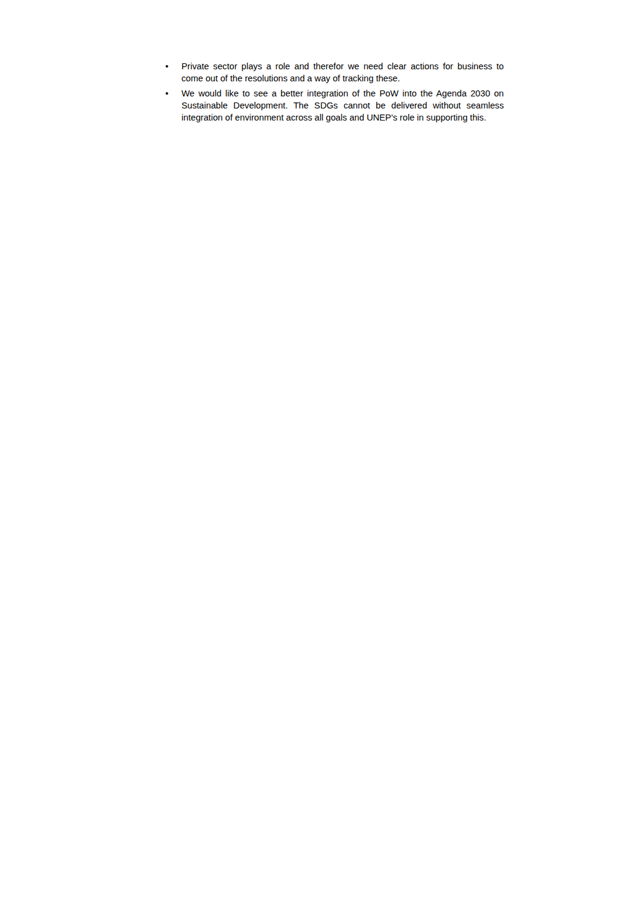Private sector plays a role and therefor we need clear actions for business to come out of the resolutions and a way of tracking these.
We would like to see a better integration of the PoW into the Agenda 2030 on Sustainable Development. The SDGs cannot be delivered without seamless integration of environment across all goals and UNEP's role in supporting this.